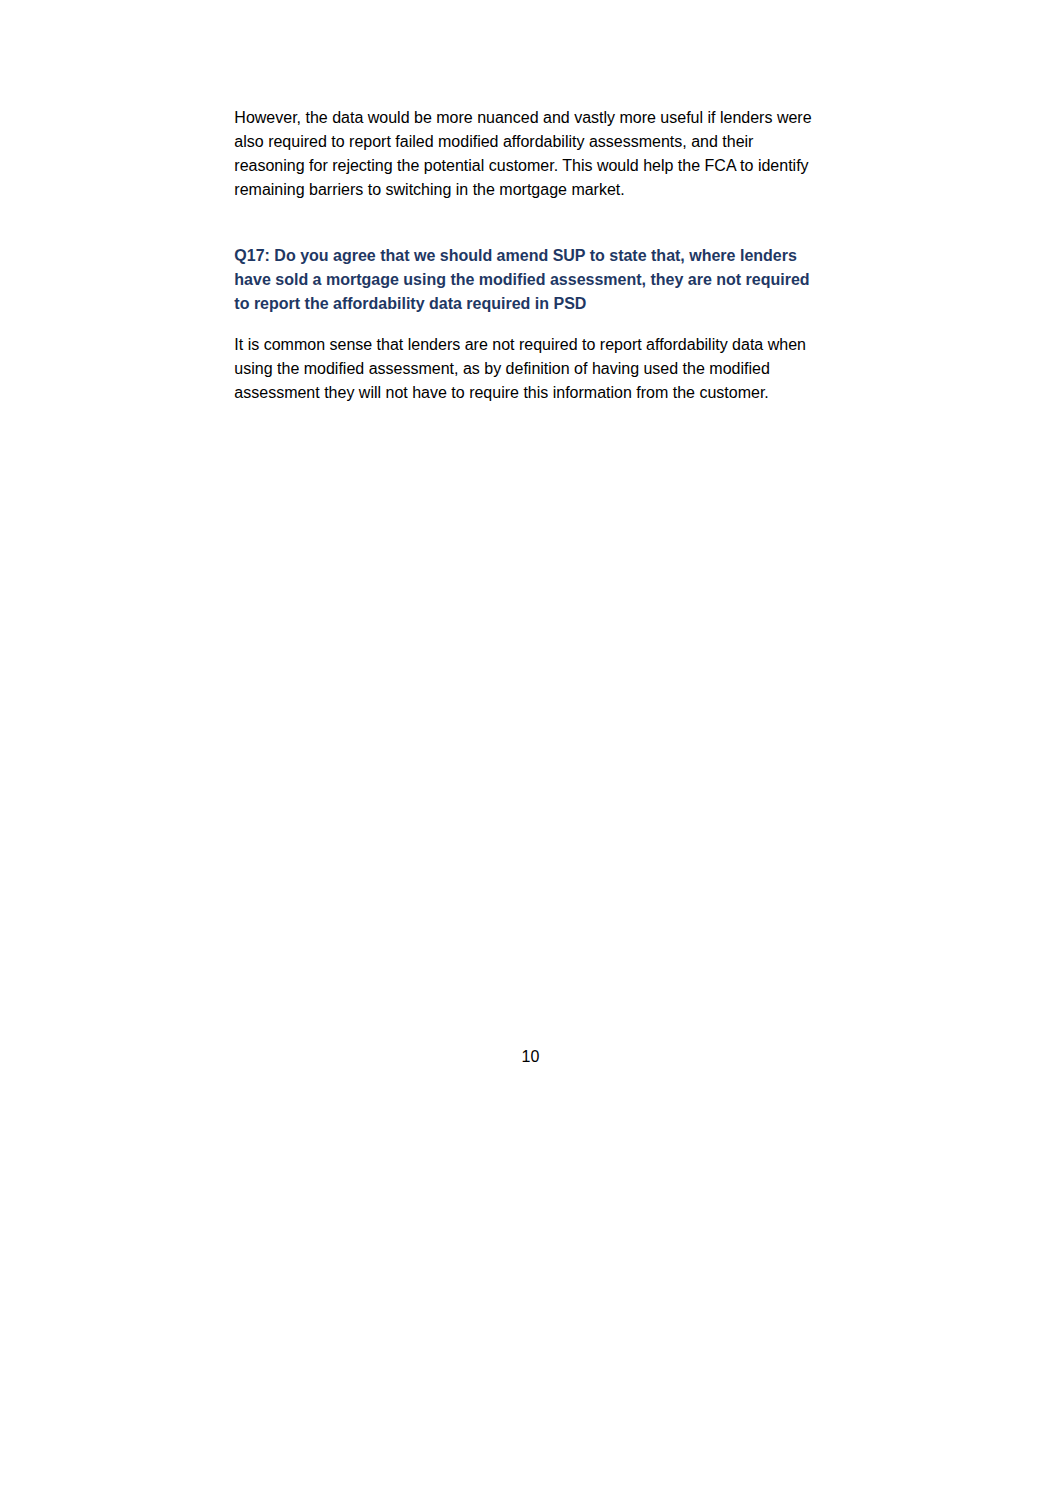However, the data would be more nuanced and vastly more useful if lenders were also required to report failed modified affordability assessments, and their reasoning for rejecting the potential customer. This would help the FCA to identify remaining barriers to switching in the mortgage market.
Q17: Do you agree that we should amend SUP to state that, where lenders have sold a mortgage using the modified assessment, they are not required to report the affordability data required in PSD
It is common sense that lenders are not required to report affordability data when using the modified assessment, as by definition of having used the modified assessment they will not have to require this information from the customer.
10